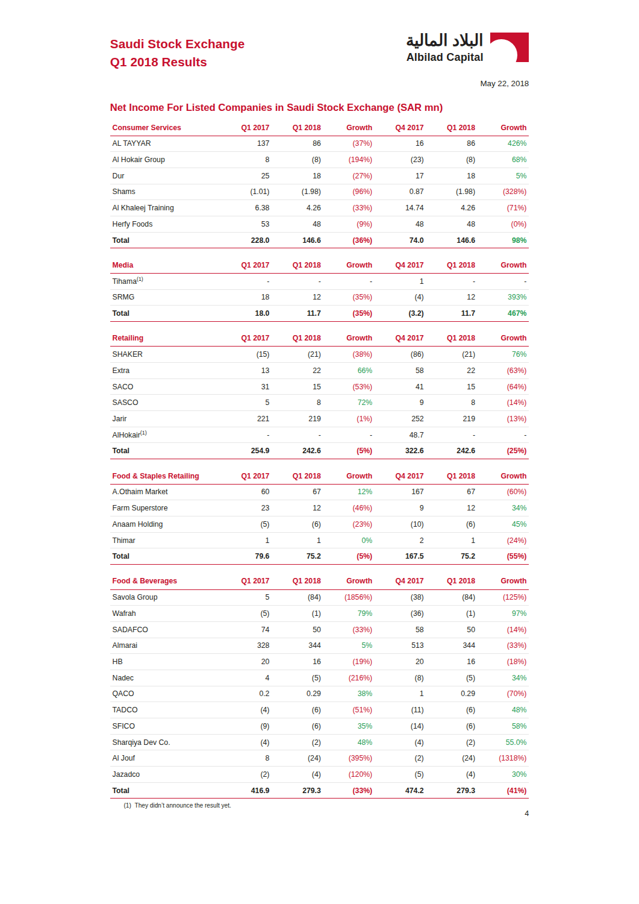Saudi Stock Exchange
Q1 2018 Results
البلاد المالية
Albilad Capital
May 22, 2018
Net Income For Listed Companies in Saudi Stock Exchange (SAR mn)
| Consumer Services | Q1 2017 | Q1 2018 | Growth | Q4 2017 | Q1 2018 | Growth |
| --- | --- | --- | --- | --- | --- | --- |
| AL TAYYAR | 137 | 86 | (37%) | 16 | 86 | 426% |
| Al Hokair Group | 8 | (8) | (194%) | (23) | (8) | 68% |
| Dur | 25 | 18 | (27%) | 17 | 18 | 5% |
| Shams | (1.01) | (1.98) | (96%) | 0.87 | (1.98) | (328%) |
| Al Khaleej Training | 6.38 | 4.26 | (33%) | 14.74 | 4.26 | (71%) |
| Herfy Foods | 53 | 48 | (9%) | 48 | 48 | (0%) |
| Total | 228.0 | 146.6 | (36%) | 74.0 | 146.6 | 98% |
| Media | Q1 2017 | Q1 2018 | Growth | Q4 2017 | Q1 2018 | Growth |
| --- | --- | --- | --- | --- | --- | --- |
| Tihama (1) | - | - | - | 1 | - | - |
| SRMG | 18 | 12 | (35%) | (4) | 12 | 393% |
| Total | 18.0 | 11.7 | (35%) | (3.2) | 11.7 | 467% |
| Retailing | Q1 2017 | Q1 2018 | Growth | Q4 2017 | Q1 2018 | Growth |
| --- | --- | --- | --- | --- | --- | --- |
| SHAKER | (15) | (21) | (38%) | (86) | (21) | 76% |
| Extra | 13 | 22 | 66% | 58 | 22 | (63%) |
| SACO | 31 | 15 | (53%) | 41 | 15 | (64%) |
| SASCO | 5 | 8 | 72% | 9 | 8 | (14%) |
| Jarir | 221 | 219 | (1%) | 252 | 219 | (13%) |
| AlHokair (1) | - | - | - | 48.7 | - | - |
| Total | 254.9 | 242.6 | (5%) | 322.6 | 242.6 | (25%) |
| Food & Staples Retailing | Q1 2017 | Q1 2018 | Growth | Q4 2017 | Q1 2018 | Growth |
| --- | --- | --- | --- | --- | --- | --- |
| A.Othaim Market | 60 | 67 | 12% | 167 | 67 | (60%) |
| Farm Superstore | 23 | 12 | (46%) | 9 | 12 | 34% |
| Anaam Holding | (5) | (6) | (23%) | (10) | (6) | 45% |
| Thimar | 1 | 1 | 0% | 2 | 1 | (24%) |
| Total | 79.6 | 75.2 | (5%) | 167.5 | 75.2 | (55%) |
| Food & Beverages | Q1 2017 | Q1 2018 | Growth | Q4 2017 | Q1 2018 | Growth |
| --- | --- | --- | --- | --- | --- | --- |
| Savola Group | 5 | (84) | (1856%) | (38) | (84) | (125%) |
| Wafrah | (5) | (1) | 79% | (36) | (1) | 97% |
| SADAFCO | 74 | 50 | (33%) | 58 | 50 | (14%) |
| Almarai | 328 | 344 | 5% | 513 | 344 | (33%) |
| HB | 20 | 16 | (19%) | 20 | 16 | (18%) |
| Nadec | 4 | (5) | (216%) | (8) | (5) | 34% |
| QACO | 0.2 | 0.29 | 38% | 1 | 0.29 | (70%) |
| TADCO | (4) | (6) | (51%) | (11) | (6) | 48% |
| SFICO | (9) | (6) | 35% | (14) | (6) | 58% |
| Sharqiya Dev Co. | (4) | (2) | 48% | (4) | (2) | 55.0% |
| Al Jouf | 8 | (24) | (395%) | (2) | (24) | (1318%) |
| Jazadco | (2) | (4) | (120%) | (5) | (4) | 30% |
| Total | 416.9 | 279.3 | (33%) | 474.2 | 279.3 | (41%) |
(1) They didn’t announce the result yet.
4